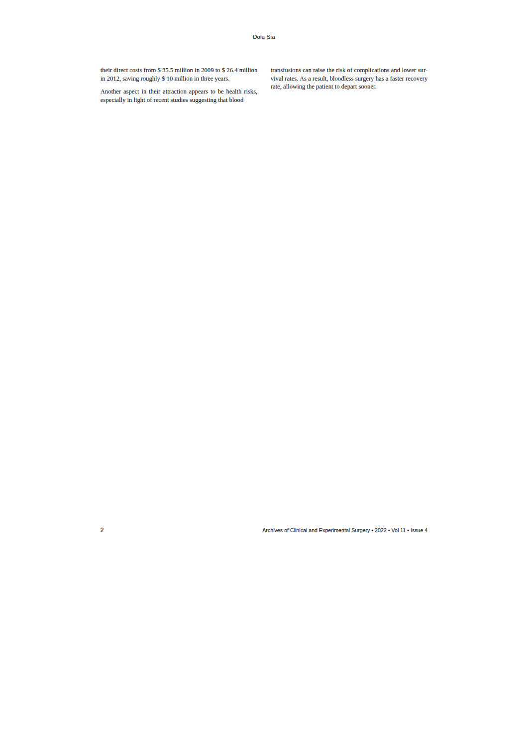Dola Sia
their direct costs from $ 35.5 million in 2009 to $ 26.4 million in 2012, saving roughly $ 10 million in three years.
Another aspect in their attraction appears to be health risks, especially in light of recent studies suggesting that blood
transfusions can raise the risk of complications and lower survival rates. As a result, bloodless surgery has a faster recovery rate, allowing the patient to depart sooner.
2 Archives of Clinical and Experimental Surgery • 2022 • Vol 11 • Issue 4